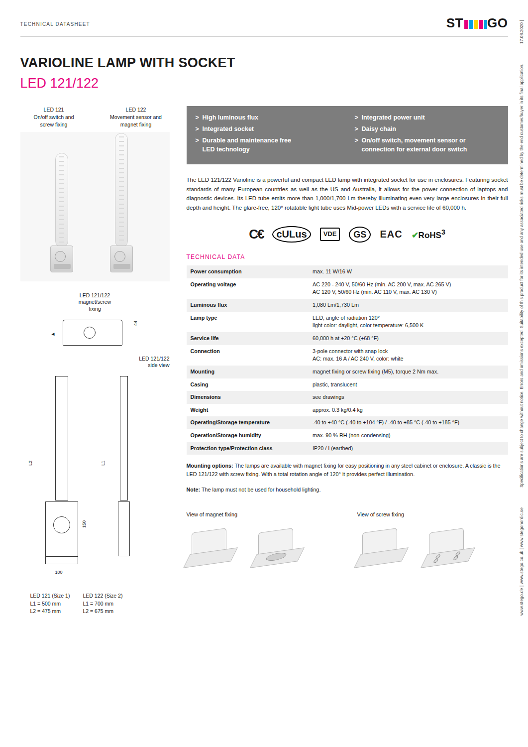Technical Datasheet
ST GO
Varioline Lamp with Socket
LED 121/122
LED 121 On/off switch and
screw fixing
LED 122 Movement sensor and
magnet fixing
LED 121/122
magnet/screw
fixing
◄
44
LED 121/122
side view
L2 L1 150 100
LED 121 (Size 1)
L1 = 500 mm
L2 = 475 mm
LED 122 (Size 2)
L1 = 700 mm
L2 = 675 mm
High luminous flux
Integrated socket
Durable and maintenance free
LED technology
Integrated power unit
Daisy chain
On/off switch, movement sensor or
connection for external door switch
The LED 121/122 Varioline is a powerful and compact LED lamp with integrated socket for use in enclosures. Featuring socket standards of many European countries as well as the US and Australia, it allows for the power connection of laptops and diagnostic devices. Its LED tube emits more than 1,000/1,700 Lm thereby illuminating even very large enclosures in their full depth and height. The glare-free, 120° rotatable light tube uses Mid-power LEDs with a service life of 60,000 h.
C€ cULus VDE GS EAC ✔RoHS3
Technical Data
| Power consumption | max. 11 W/16 W |
| Operating voltage | AC 220 - 240 V, 50/60 Hz (min. AC 200 V, max. AC 265 V) AC 120 V, 50/60 Hz (min. AC 110 V, max. AC 130 V) |
| Luminous flux | 1,080 Lm/1,730 Lm |
| Lamp type | LED, angle of radiation 120° light color: daylight, color temperature: 6,500 K |
| Service life | 60,000 h at +20 °C (+68 °F) |
| Connection | 3-pole connector with snap lock AC: max. 16 A / AC 240 V, color: white |
| Mounting | magnet fixing or screw fixing (M5), torque 2 Nm max. |
| Casing | plastic, translucent |
| Dimensions | see drawings |
| Weight | approx. 0.3 kg/0.4 kg |
| Operating/Storage temperature | -40 to +40 °C (-40 to +104 °F) / -40 to +85 °C (-40 to +185 °F) |
| Operation/Storage humidity | max. 90 % RH (non-condensing) |
| Protection type/Protection class | IP20 / I (earthed) |
Mounting options: The lamps are available with magnet fixing for easy positioning in any steel cabinet or enclosure. A classic is the LED 121/122 with screw fixing. With a total rotation angle of 120° it provides perfect illumination.
Note: The lamp must not be used for household lighting.
View of magnet fixing
View of screw fixing
www.stego.de | www.stego.co.uk | www.stegonordic.se Specifications are subject to change without notice. Errors and omissions excepted. Suitability of this product for its intended use and any associated risks must be determined by the end customer/buyer in its final application. 17.08.2020 |